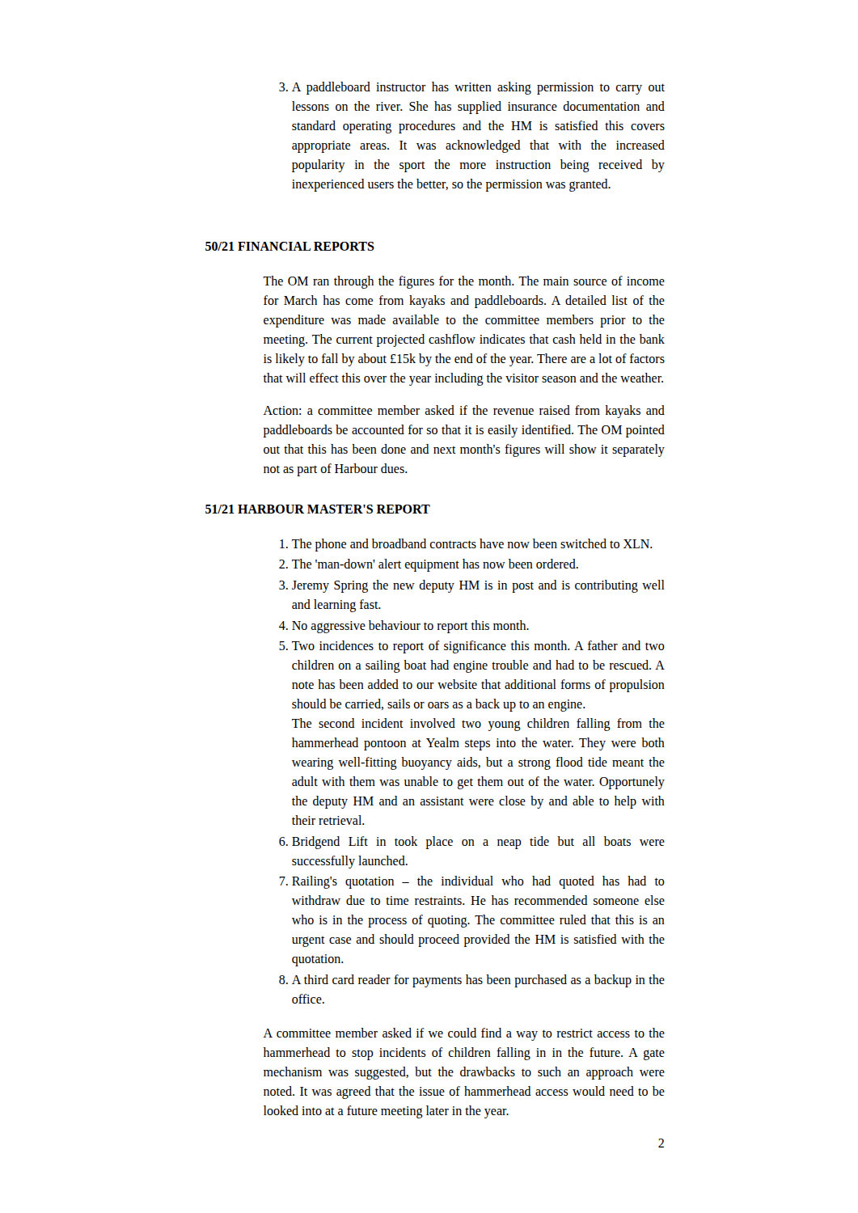A paddleboard instructor has written asking permission to carry out lessons on the river. She has supplied insurance documentation and standard operating procedures and the HM is satisfied this covers appropriate areas. It was acknowledged that with the increased popularity in the sport the more instruction being received by inexperienced users the better, so the permission was granted.
50/21 Financial Reports
The OM ran through the figures for the month. The main source of income for March has come from kayaks and paddleboards. A detailed list of the expenditure was made available to the committee members prior to the meeting. The current projected cashflow indicates that cash held in the bank is likely to fall by about £15k by the end of the year. There are a lot of factors that will effect this over the year including the visitor season and the weather.
Action: a committee member asked if the revenue raised from kayaks and paddleboards be accounted for so that it is easily identified. The OM pointed out that this has been done and next month's figures will show it separately not as part of Harbour dues.
51/21 Harbour Master's Report
The phone and broadband contracts have now been switched to XLN.
The 'man-down' alert equipment has now been ordered.
Jeremy Spring the new deputy HM is in post and is contributing well and learning fast.
No aggressive behaviour to report this month.
Two incidences to report of significance this month. A father and two children on a sailing boat had engine trouble and had to be rescued. A note has been added to our website that additional forms of propulsion should be carried, sails or oars as a back up to an engine.
The second incident involved two young children falling from the hammerhead pontoon at Yealm steps into the water. They were both wearing well-fitting buoyancy aids, but a strong flood tide meant the adult with them was unable to get them out of the water. Opportunely the deputy HM and an assistant were close by and able to help with their retrieval.
Bridgend Lift in took place on a neap tide but all boats were successfully launched.
Railing's quotation – the individual who had quoted has had to withdraw due to time restraints. He has recommended someone else who is in the process of quoting. The committee ruled that this is an urgent case and should proceed provided the HM is satisfied with the quotation.
A third card reader for payments has been purchased as a backup in the office.
A committee member asked if we could find a way to restrict access to the hammerhead to stop incidents of children falling in in the future. A gate mechanism was suggested, but the drawbacks to such an approach were noted. It was agreed that the issue of hammerhead access would need to be looked into at a future meeting later in the year.
2